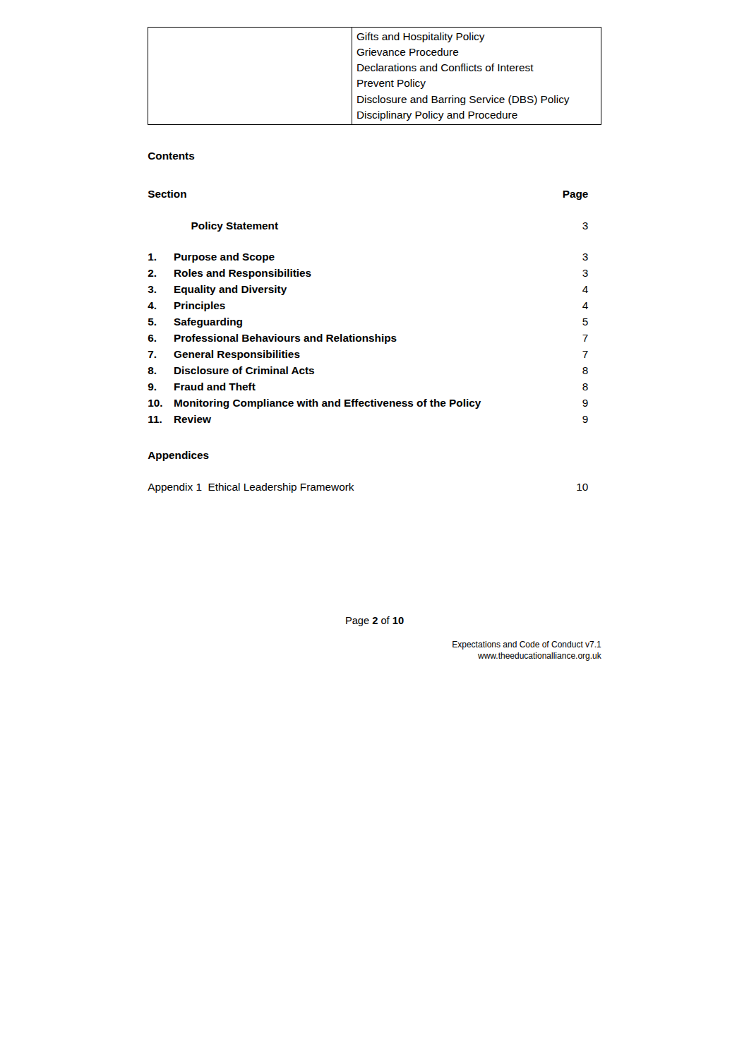| | Gifts and Hospitality Policy Grievance Procedure Declarations and Conflicts of Interest Prevent Policy Disclosure and Barring Service (DBS) Policy Disciplinary Policy and Procedure |
Contents
| Section | Page |
| --- | --- |
| | Policy Statement | 3 |
| 1. | Purpose and Scope | 3 |
| 2. | Roles and Responsibilities | 3 |
| 3. | Equality and Diversity | 4 |
| 4. | Principles | 4 |
| 5. | Safeguarding | 5 |
| 6. | Professional Behaviours and Relationships | 7 |
| 7. | General Responsibilities | 7 |
| 8. | Disclosure of Criminal Acts | 8 |
| 9. | Fraud and Theft | 8 |
| 10. | Monitoring Compliance with and Effectiveness of the Policy | 9 |
| 11. | Review | 9 |
Appendices
| Appendix 1 Ethical Leadership Framework | 10 |
Page 2 of 10
Expectations and Code of Conduct v7.1
www.theeducationalliance.org.uk